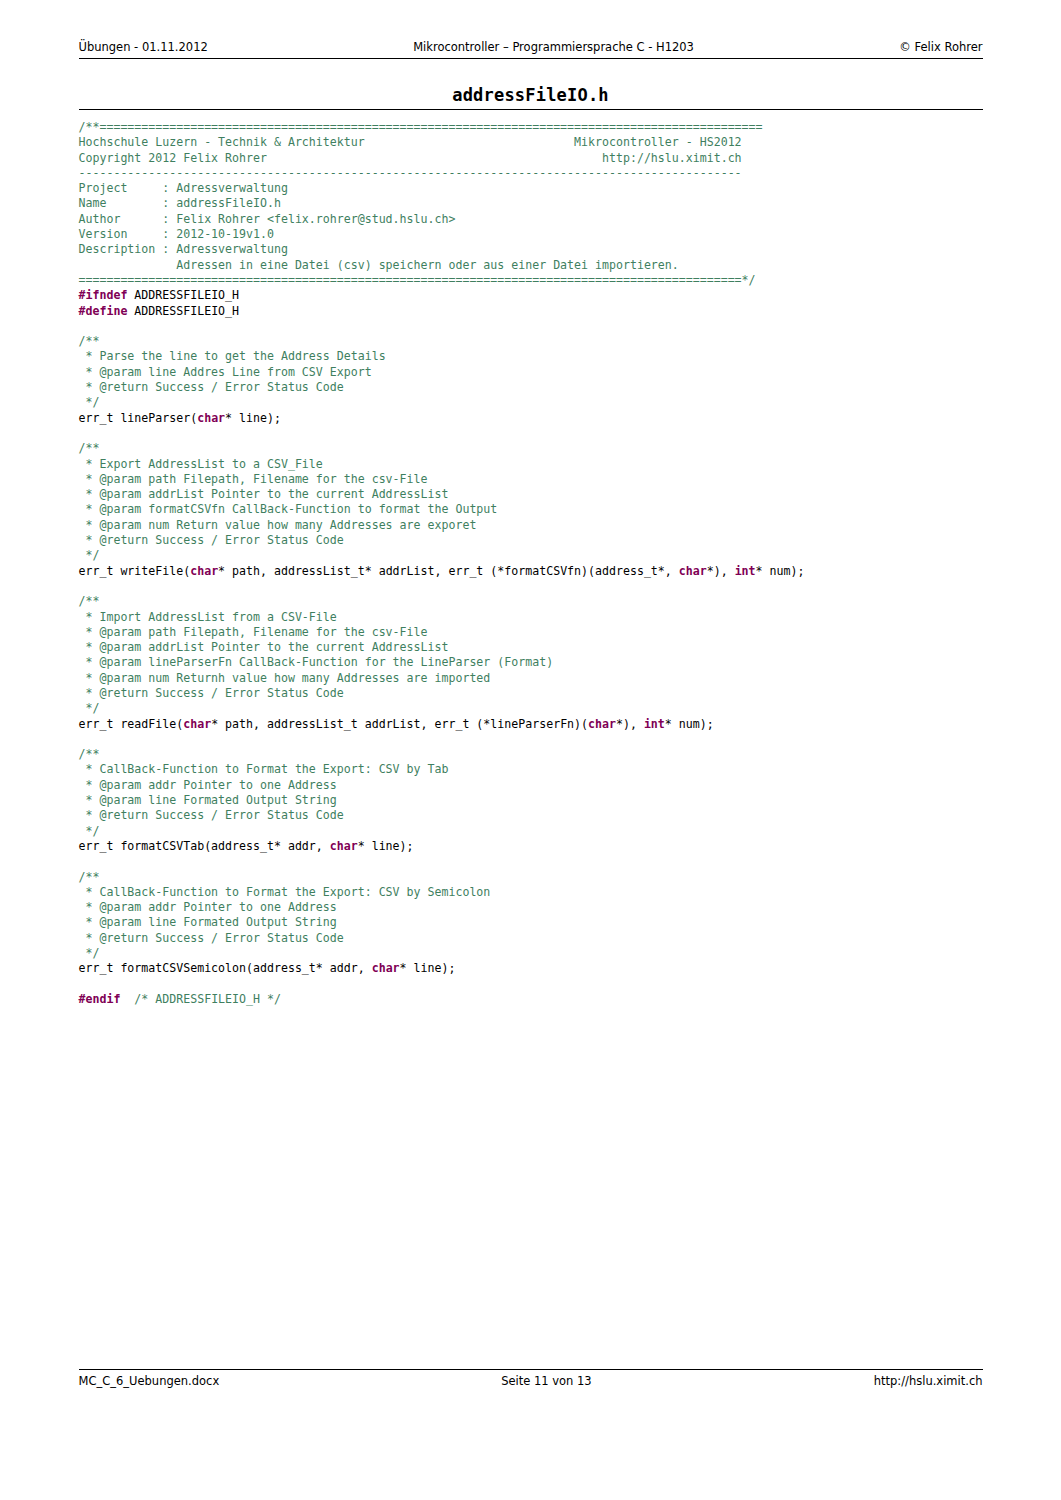Übungen - 01.11.2012
Mikrocontroller – Programmiersprache C - H1203
© Felix Rohrer
addressFileIO.h
/**===============================================================================================
Hochschule Luzern - Technik & Architektur                              Mikrocontroller - HS2012
Copyright 2012 Felix Rohrer                                                http://hslu.ximit.ch
-----------------------------------------------------------------------------------------------
Project     : Adressverwaltung
Name        : addressFileIO.h
Author      : Felix Rohrer <felix.rohrer@stud.hslu.ch>
Version     : 2012-10-19v1.0
Description : Adressverwaltung
              Adressen in eine Datei (csv) speichern oder aus einer Datei importieren.
===============================================================================================*/
#ifndef ADDRESSFILEIO_H
#define ADDRESSFILEIO_H

/**
 * Parse the line to get the Address Details
 * @param line Addres Line from CSV Export
 * @return Success / Error Status Code
 */
err_t lineParser(char* line);

/**
 * Export AddressList to a CSV_File
 * @param path Filepath, Filename for the csv-File
 * @param addrList Pointer to the current AddressList
 * @param formatCSVfn CallBack-Function to format the Output
 * @param num Return value how many Addresses are exporet
 * @return Success / Error Status Code
 */
err_t writeFile(char* path, addressList_t* addrList, err_t (*formatCSVfn)(address_t*, char*), int* num);

/**
 * Import AddressList from a CSV-File
 * @param path Filepath, Filename for the csv-File
 * @param addrList Pointer to the current AddressList
 * @param lineParserFn CallBack-Function for the LineParser (Format)
 * @param num Returnh value how many Addresses are imported
 * @return Success / Error Status Code
 */
err_t readFile(char* path, addressList_t addrList, err_t (*lineParserFn)(char*), int* num);

/**
 * CallBack-Function to Format the Export: CSV by Tab
 * @param addr Pointer to one Address
 * @param line Formated Output String
 * @return Success / Error Status Code
 */
err_t formatCSVTab(address_t* addr, char* line);

/**
 * CallBack-Function to Format the Export: CSV by Semicolon
 * @param addr Pointer to one Address
 * @param line Formated Output String
 * @return Success / Error Status Code
 */
err_t formatCSVSemicolon(address_t* addr, char* line);

#endif  /* ADDRESSFILEIO_H */
MC_C_6_Uebungen.docx
Seite 11 von 13
http://hslu.ximit.ch